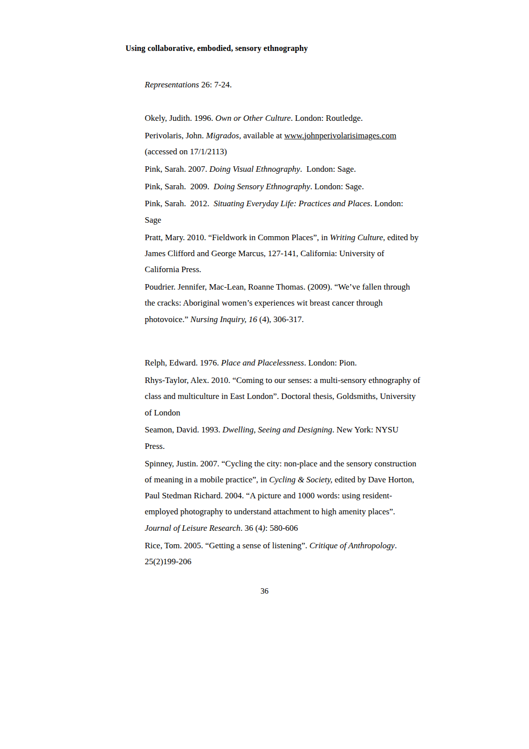Using collaborative, embodied, sensory ethnography
Representations 26: 7-24.
Okely, Judith. 1996. Own or Other Culture. London: Routledge.
Perivolaris, John. Migrados, available at www.johnperivolarisimages.com (accessed on 17/1/2113)
Pink, Sarah. 2007. Doing Visual Ethnography. London: Sage.
Pink, Sarah. 2009. Doing Sensory Ethnography. London: Sage.
Pink, Sarah. 2012. Situating Everyday Life: Practices and Places. London: Sage
Pratt, Mary. 2010. “Fieldwork in Common Places”, in Writing Culture, edited by James Clifford and George Marcus, 127-141, California: University of California Press.
Poudrier. Jennifer, Mac-Lean, Roanne Thomas. (2009). “We’ve fallen through the cracks: Aboriginal women’s experiences wit breast cancer through photovoice.” Nursing Inquiry, 16 (4), 306-317.
Relph, Edward. 1976. Place and Placelessness. London: Pion.
Rhys-Taylor, Alex. 2010. “Coming to our senses: a multi-sensory ethnography of class and multiculture in East London”. Doctoral thesis, Goldsmiths, University of London
Seamon, David. 1993. Dwelling, Seeing and Designing. New York: NYSU Press.
Spinney, Justin. 2007. “Cycling the city: non-place and the sensory construction of meaning in a mobile practice”, in Cycling & Society, edited by Dave Horton, Paul Stedman Richard. 2004. “A picture and 1000 words: using resident-employed photography to understand attachment to high amenity places”. Journal of Leisure Research. 36 (4): 580-606
Rice, Tom. 2005. “Getting a sense of listening”. Critique of Anthropology. 25(2)199-206
36